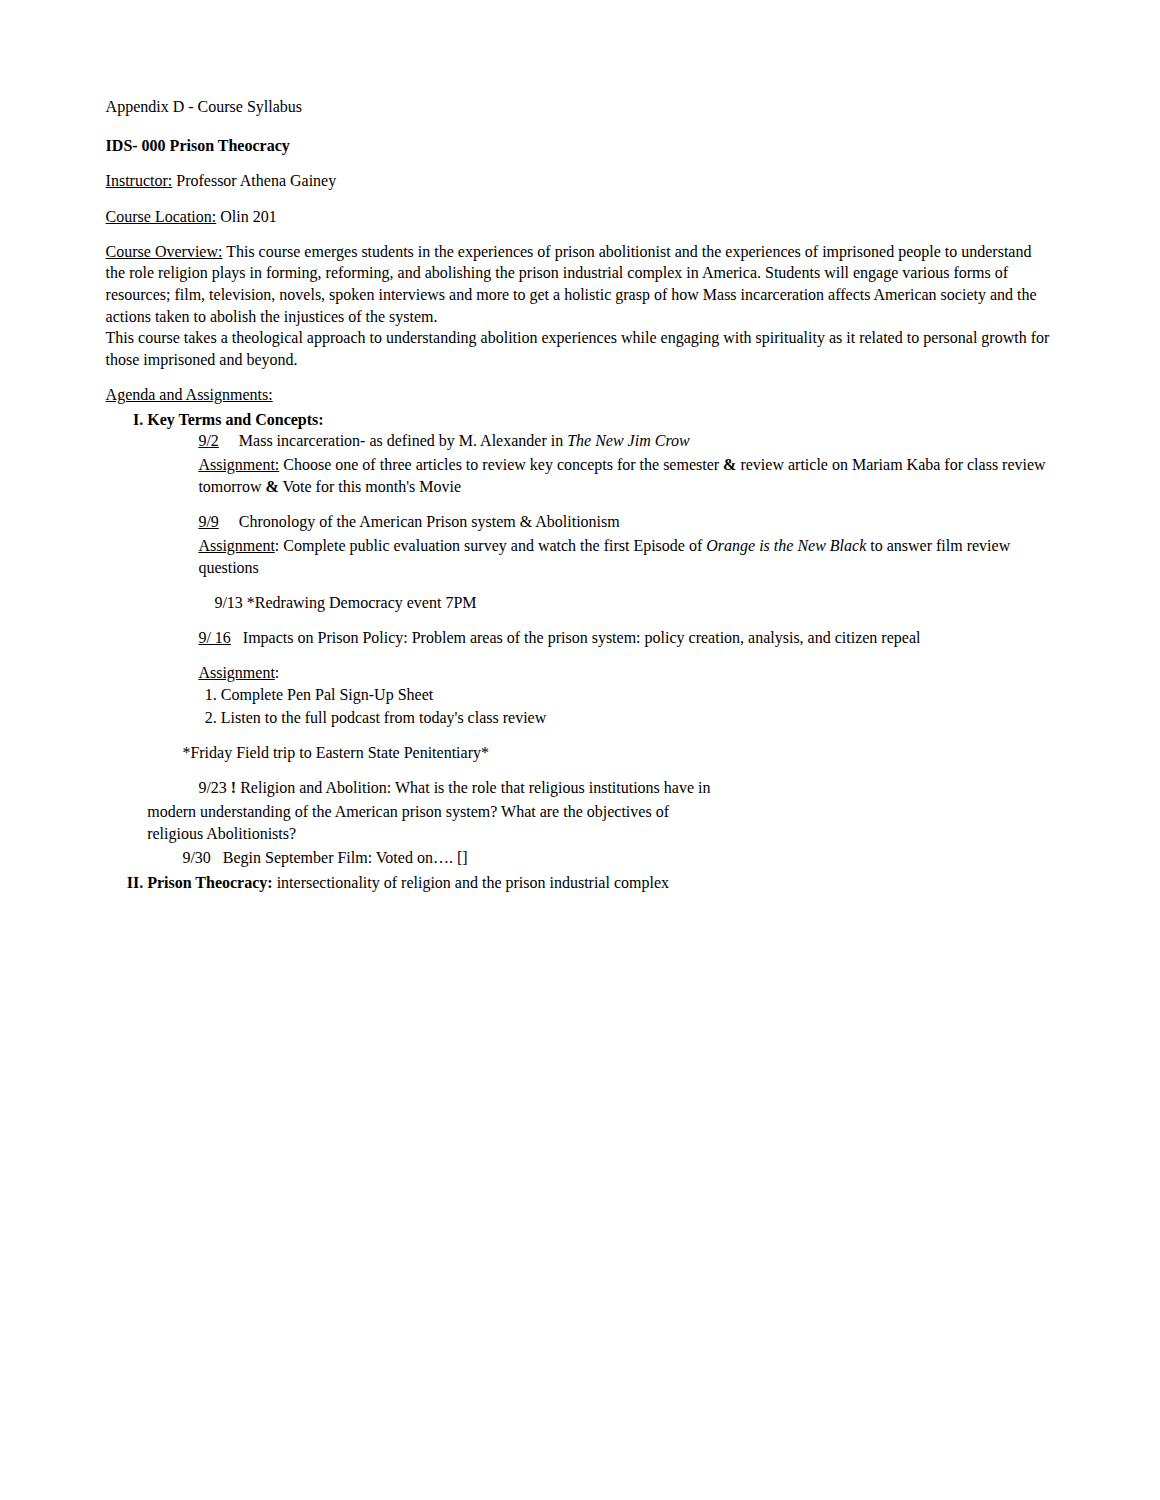Appendix D - Course Syllabus
IDS- 000 Prison Theocracy
Instructor: Professor Athena Gainey
Course Location: Olin 201
Course Overview: This course emerges students in the experiences of prison abolitionist and the experiences of imprisoned people to understand the role religion plays in forming, reforming, and abolishing the prison industrial complex in America. Students will engage various forms of resources; film, television, novels, spoken interviews and more to get a holistic grasp of how Mass incarceration affects American society and the actions taken to abolish the injustices of the system.
This course takes a theological approach to understanding abolition experiences while engaging with spirituality as it related to personal growth for those imprisoned and beyond.
Agenda and Assignments:
Key Terms and Concepts:
9/2 Mass incarceration- as defined by M. Alexander in The New Jim Crow
Assignment: Choose one of three articles to review key concepts for the semester & review article on Mariam Kaba for class review tomorrow & Vote for this month's Movie
9/9 Chronology of the American Prison system & Abolitionism
Assignment: Complete public evaluation survey and watch the first Episode of Orange is the New Black to answer film review questions
9/13 *Redrawing Democracy event 7PM
9/ 16 Impacts on Prison Policy: Problem areas of the prison system: policy creation, analysis, and citizen repeal
Assignment:
Complete Pen Pal Sign-Up Sheet
Listen to the full podcast from today's class review
*Friday Field trip to Eastern State Penitentiary*
9/23 ! Religion and Abolition: What is the role that religious institutions have in
modern understanding of the American prison system? What are the objectives of
religious Abolitionists?
9/30 Begin September Film: Voted on…. []
Prison Theocracy: intersectionality of religion and the prison industrial complex